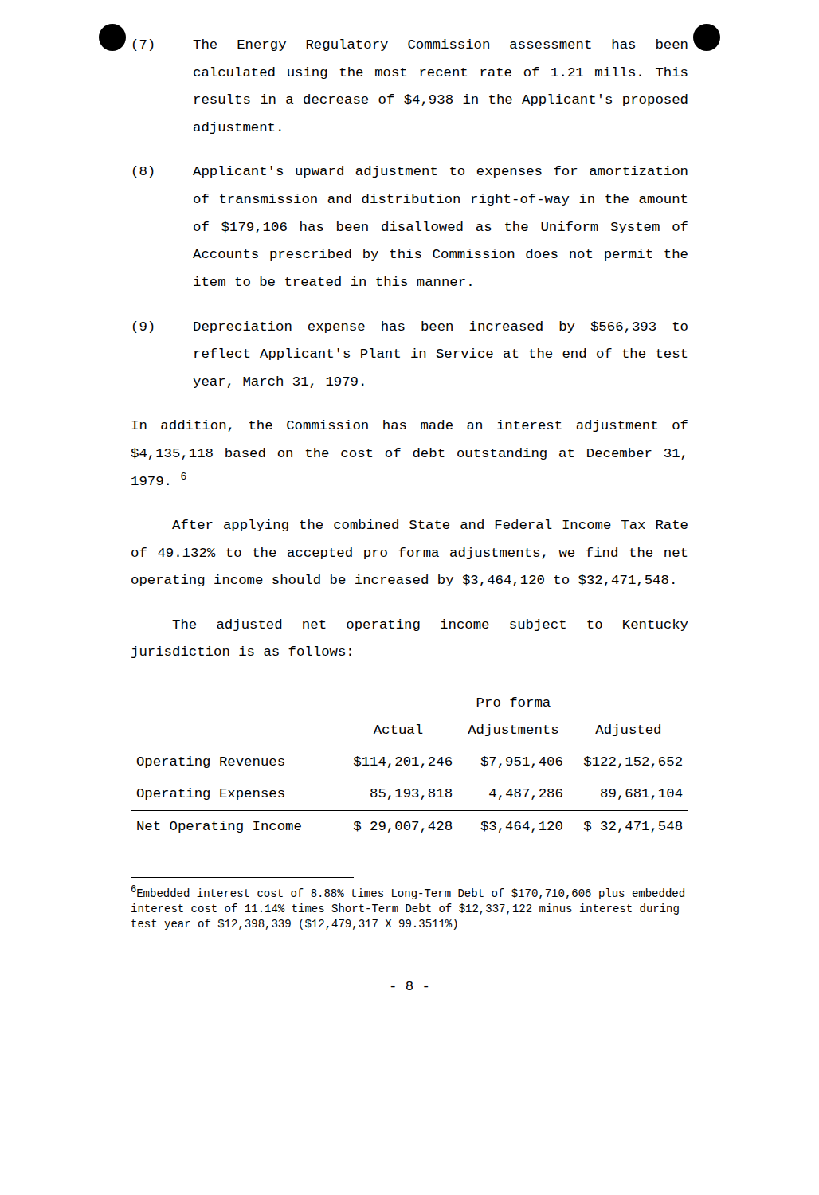(7) The Energy Regulatory Commission assessment has been calculated using the most recent rate of 1.21 mills. This results in a decrease of $4,938 in the Applicant's proposed adjustment.
(8) Applicant's upward adjustment to expenses for amortization of transmission and distribution right-of-way in the amount of $179,106 has been disallowed as the Uniform System of Accounts prescribed by this Commission does not permit the item to be treated in this manner.
(9) Depreciation expense has been increased by $566,393 to reflect Applicant's Plant in Service at the end of the test year, March 31, 1979.
In addition, the Commission has made an interest adjustment of $4,135,118 based on the cost of debt outstanding at December 31, 1979. 6
After applying the combined State and Federal Income Tax Rate of 49.132% to the accepted pro forma adjustments, we find the net operating income should be increased by $3,464,120 to $32,471,548.
The adjusted net operating income subject to Kentucky jurisdiction is as follows:
| | Actual | Pro forma Adjustments | Adjusted |
| --- | --- | --- | --- |
| Operating Revenues | $114,201,246 | $7,951,406 | $122,152,652 |
| Operating Expenses | 85,193,818 | 4,487,286 | 89,681,104 |
| Net Operating Income | $ 29,007,428 | $3,464,120 | $ 32,471,548 |
6Embedded interest cost of 8.88% times Long-Term Debt of $170,710,606 plus embedded interest cost of 11.14% times Short-Term Debt of $12,337,122 minus interest during test year of $12,398,339 ($12,479,317 X 99.3511%)
- 8 -